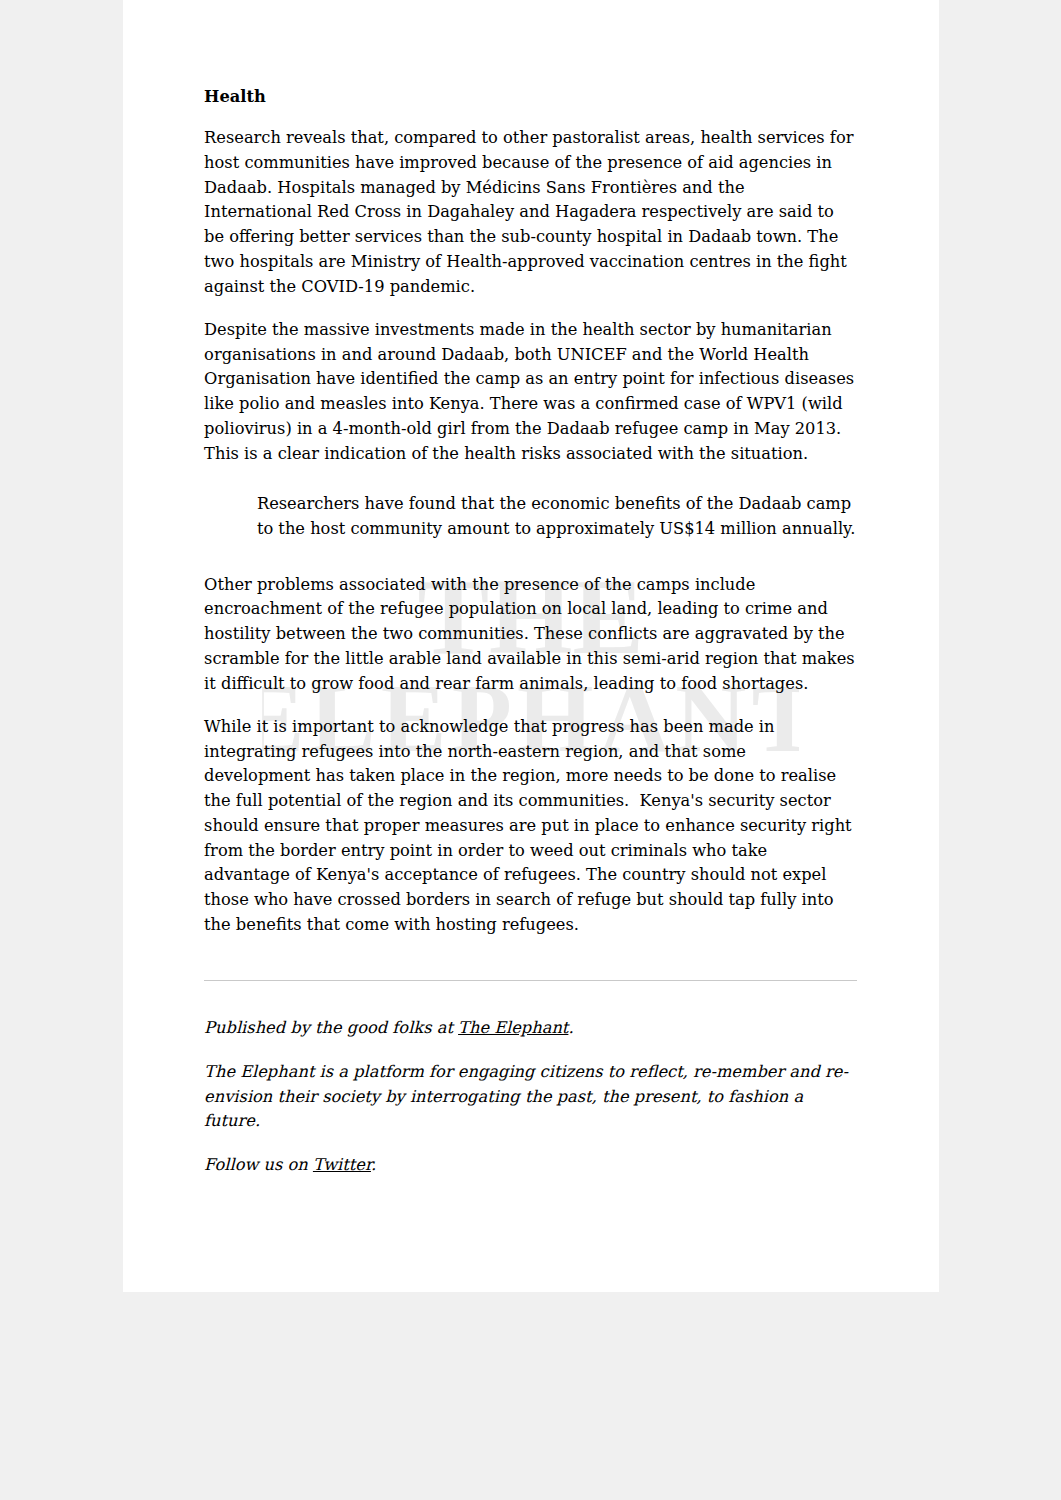Health
Research reveals that, compared to other pastoralist areas, health services for host communities have improved because of the presence of aid agencies in Dadaab. Hospitals managed by Médicins Sans Frontières and the International Red Cross in Dagahaley and Hagadera respectively are said to be offering better services than the sub-county hospital in Dadaab town. The two hospitals are Ministry of Health-approved vaccination centres in the fight against the COVID-19 pandemic.
Despite the massive investments made in the health sector by humanitarian organisations in and around Dadaab, both UNICEF and the World Health Organisation have identified the camp as an entry point for infectious diseases like polio and measles into Kenya. There was a confirmed case of WPV1 (wild poliovirus) in a 4-month-old girl from the Dadaab refugee camp in May 2013. This is a clear indication of the health risks associated with the situation.
Researchers have found that the economic benefits of the Dadaab camp to the host community amount to approximately US$14 million annually.
Other problems associated with the presence of the camps include encroachment of the refugee population on local land, leading to crime and hostility between the two communities. These conflicts are aggravated by the scramble for the little arable land available in this semi-arid region that makes it difficult to grow food and rear farm animals, leading to food shortages.
While it is important to acknowledge that progress has been made in integrating refugees into the north-eastern region, and that some development has taken place in the region, more needs to be done to realise the full potential of the region and its communities. Kenya's security sector should ensure that proper measures are put in place to enhance security right from the border entry point in order to weed out criminals who take advantage of Kenya's acceptance of refugees. The country should not expel those who have crossed borders in search of refuge but should tap fully into the benefits that come with hosting refugees.
Published by the good folks at The Elephant.
The Elephant is a platform for engaging citizens to reflect, re-member and re-envision their society by interrogating the past, the present, to fashion a future.
Follow us on Twitter.